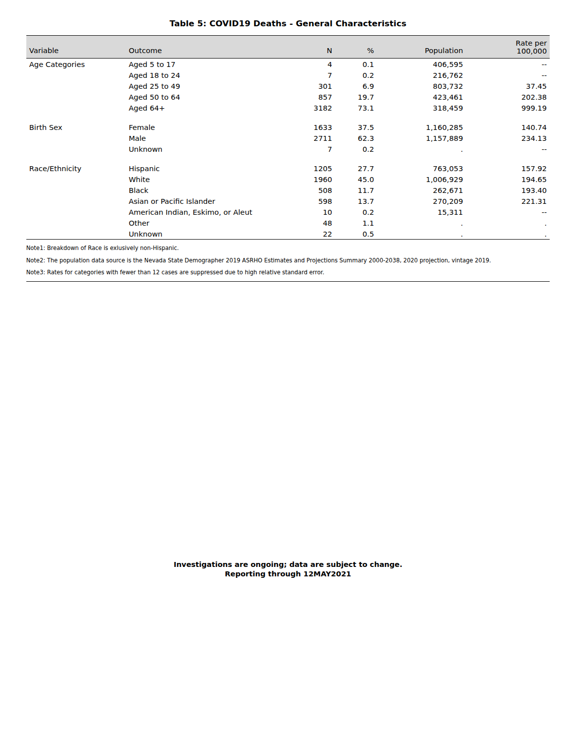Table 5: COVID19 Deaths - General Characteristics
| Variable | Outcome | N | % | Population | Rate per 100,000 |
| --- | --- | --- | --- | --- | --- |
| Age Categories | Aged 5 to 17 | 4 | 0.1 | 406,595 | -- |
| | Aged 18 to 24 | 7 | 0.2 | 216,762 | -- |
| | Aged 25 to 49 | 301 | 6.9 | 803,732 | 37.45 |
| | Aged 50 to 64 | 857 | 19.7 | 423,461 | 202.38 |
| | Aged 64+ | 3182 | 73.1 | 318,459 | 999.19 |
| Birth Sex | Female | 1633 | 37.5 | 1,160,285 | 140.74 |
| | Male | 2711 | 62.3 | 1,157,889 | 234.13 |
| | Unknown | 7 | 0.2 | . | -- |
| Race/Ethnicity | Hispanic | 1205 | 27.7 | 763,053 | 157.92 |
| | White | 1960 | 45.0 | 1,006,929 | 194.65 |
| | Black | 508 | 11.7 | 262,671 | 193.40 |
| | Asian or Pacific Islander | 598 | 13.7 | 270,209 | 221.31 |
| | American Indian, Eskimo, or Aleut | 10 | 0.2 | 15,311 | -- |
| | Other | 48 | 1.1 | . | . |
| | Unknown | 22 | 0.5 | . | . |
Note1: Breakdown of Race is exlusively non-Hispanic.
Note2: The population data source is the Nevada State Demographer 2019 ASRHO Estimates and Projections Summary 2000-2038, 2020 projection, vintage 2019.
Note3: Rates for categories with fewer than 12 cases are suppressed due to high relative standard error.
Investigations are ongoing; data are subject to change.
Reporting through 12MAY2021